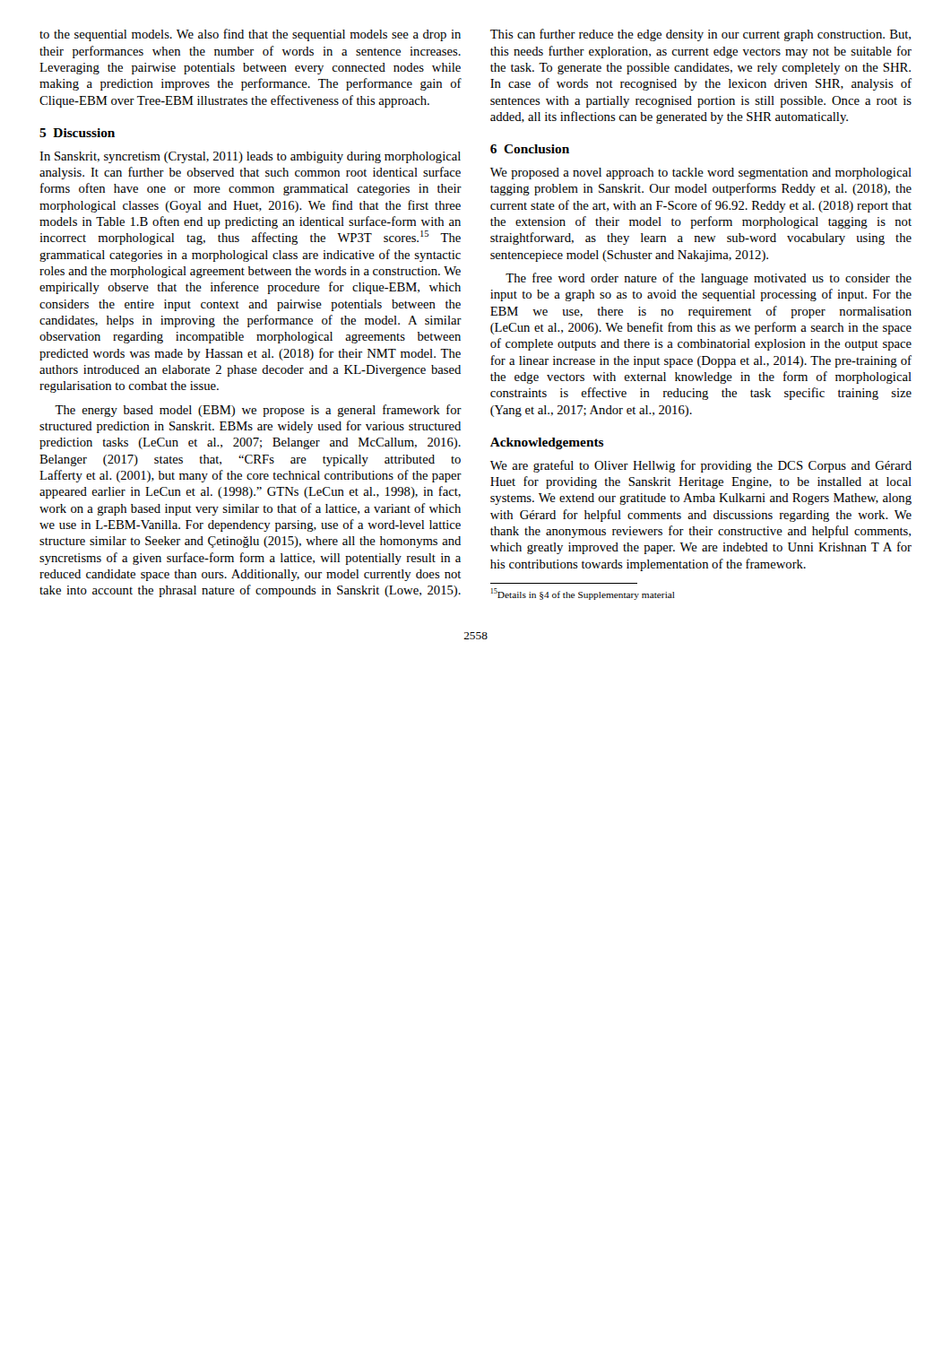to the sequential models. We also find that the sequential models see a drop in their performances when the number of words in a sentence increases. Leveraging the pairwise potentials between every connected nodes while making a prediction improves the performance. The performance gain of Clique-EBM over Tree-EBM illustrates the effectiveness of this approach.
5 Discussion
In Sanskrit, syncretism (Crystal, 2011) leads to ambiguity during morphological analysis. It can further be observed that such common root identical surface forms often have one or more common grammatical categories in their morphological classes (Goyal and Huet, 2016). We find that the first three models in Table 1.B often end up predicting an identical surface-form with an incorrect morphological tag, thus affecting the WP3T scores.15 The grammatical categories in a morphological class are indicative of the syntactic roles and the morphological agreement between the words in a construction. We empirically observe that the inference procedure for clique-EBM, which considers the entire input context and pairwise potentials between the candidates, helps in improving the performance of the model. A similar observation regarding incompatible morphological agreements between predicted words was made by Hassan et al. (2018) for their NMT model. The authors introduced an elaborate 2 phase decoder and a KL-Divergence based regularisation to combat the issue.
The energy based model (EBM) we propose is a general framework for structured prediction in Sanskrit. EBMs are widely used for various structured prediction tasks (LeCun et al., 2007; Belanger and McCallum, 2016). Belanger (2017) states that, “CRFs are typically attributed to Lafferty et al. (2001), but many of the core technical contributions of the paper appeared earlier in LeCun et al. (1998).” GTNs (LeCun et al., 1998), in fact, work on a graph based input very similar to that of a lattice, a variant of which we use in L-EBM-Vanilla. For dependency parsing, use of a word-level lattice structure similar to Seeker and Çetinoğlu (2015), where all the homonyms and syncretisms of a given surface-form form a lattice, will potentially result in a reduced candidate space than ours. Additionally, our model currently does not take into account the phrasal nature of compounds in Sanskrit (Lowe, 2015). This can further reduce the edge density in our current graph construction. But, this needs further exploration, as current edge vectors may not be suitable for the task. To generate the possible candidates, we rely completely on the SHR. In case of words not recognised by the lexicon driven SHR, analysis of sentences with a partially recognised portion is still possible. Once a root is added, all its inflections can be generated by the SHR automatically.
6 Conclusion
We proposed a novel approach to tackle word segmentation and morphological tagging problem in Sanskrit. Our model outperforms Reddy et al. (2018), the current state of the art, with an F-Score of 96.92. Reddy et al. (2018) report that the extension of their model to perform morphological tagging is not straightforward, as they learn a new sub-word vocabulary using the sentencepiece model (Schuster and Nakajima, 2012).
The free word order nature of the language motivated us to consider the input to be a graph so as to avoid the sequential processing of input. For the EBM we use, there is no requirement of proper normalisation (LeCun et al., 2006). We benefit from this as we perform a search in the space of complete outputs and there is a combinatorial explosion in the output space for a linear increase in the input space (Doppa et al., 2014). The pre-training of the edge vectors with external knowledge in the form of morphological constraints is effective in reducing the task specific training size (Yang et al., 2017; Andor et al., 2016).
Acknowledgements
We are grateful to Oliver Hellwig for providing the DCS Corpus and Gérard Huet for providing the Sanskrit Heritage Engine, to be installed at local systems. We extend our gratitude to Amba Kulkarni and Rogers Mathew, along with Gérard for helpful comments and discussions regarding the work. We thank the anonymous reviewers for their constructive and helpful comments, which greatly improved the paper. We are indebted to Unni Krishnan T A for his contributions towards implementation of the framework.
15Details in §4 of the Supplementary material
2558